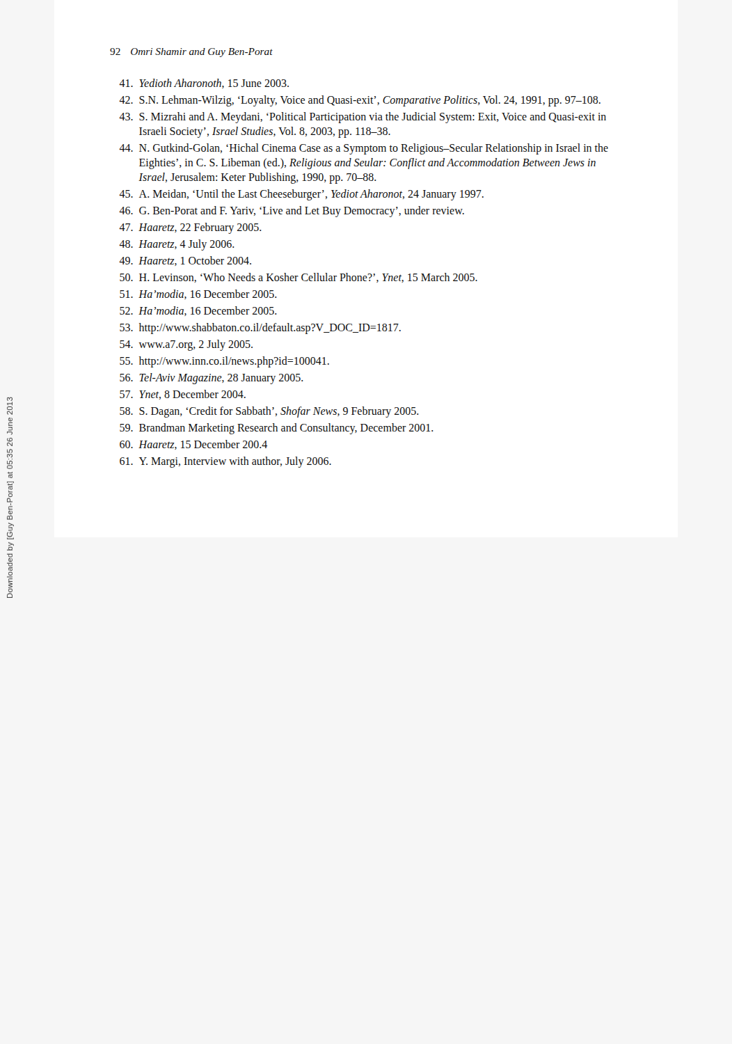Downloaded by [Guy Ben-Porat] at 05:35 26 June 2013
92 Omri Shamir and Guy Ben-Porat
41. Yedioth Aharonoth, 15 June 2003.
42. S.N. Lehman-Wilzig, ‘Loyalty, Voice and Quasi-exit’, Comparative Politics, Vol. 24, 1991, pp. 97–108.
43. S. Mizrahi and A. Meydani, ‘Political Participation via the Judicial System: Exit, Voice and Quasi-exit in Israeli Society’, Israel Studies, Vol. 8, 2003, pp. 118–38.
44. N. Gutkind-Golan, ‘Hichal Cinema Case as a Symptom to Religious–Secular Relationship in Israel in the Eighties’, in C. S. Libeman (ed.), Religious and Seular: Conflict and Accommodation Between Jews in Israel, Jerusalem: Keter Publishing, 1990, pp. 70–88.
45. A. Meidan, ‘Until the Last Cheeseburger’, Yediot Aharonot, 24 January 1997.
46. G. Ben-Porat and F. Yariv, ‘Live and Let Buy Democracy’, under review.
47. Haaretz, 22 February 2005.
48. Haaretz, 4 July 2006.
49. Haaretz, 1 October 2004.
50. H. Levinson, ‘Who Needs a Kosher Cellular Phone?’, Ynet, 15 March 2005.
51. Ha’modia, 16 December 2005.
52. Ha’modia, 16 December 2005.
53. http://www.shabbaton.co.il/default.asp?V_DOC_ID=1817.
54. www.a7.org, 2 July 2005.
55. http://www.inn.co.il/news.php?id=100041.
56. Tel-Aviv Magazine, 28 January 2005.
57. Ynet, 8 December 2004.
58. S. Dagan, ‘Credit for Sabbath’, Shofar News, 9 February 2005.
59. Brandman Marketing Research and Consultancy, December 2001.
60. Haaretz, 15 December 200.4
61. Y. Margi, Interview with author, July 2006.